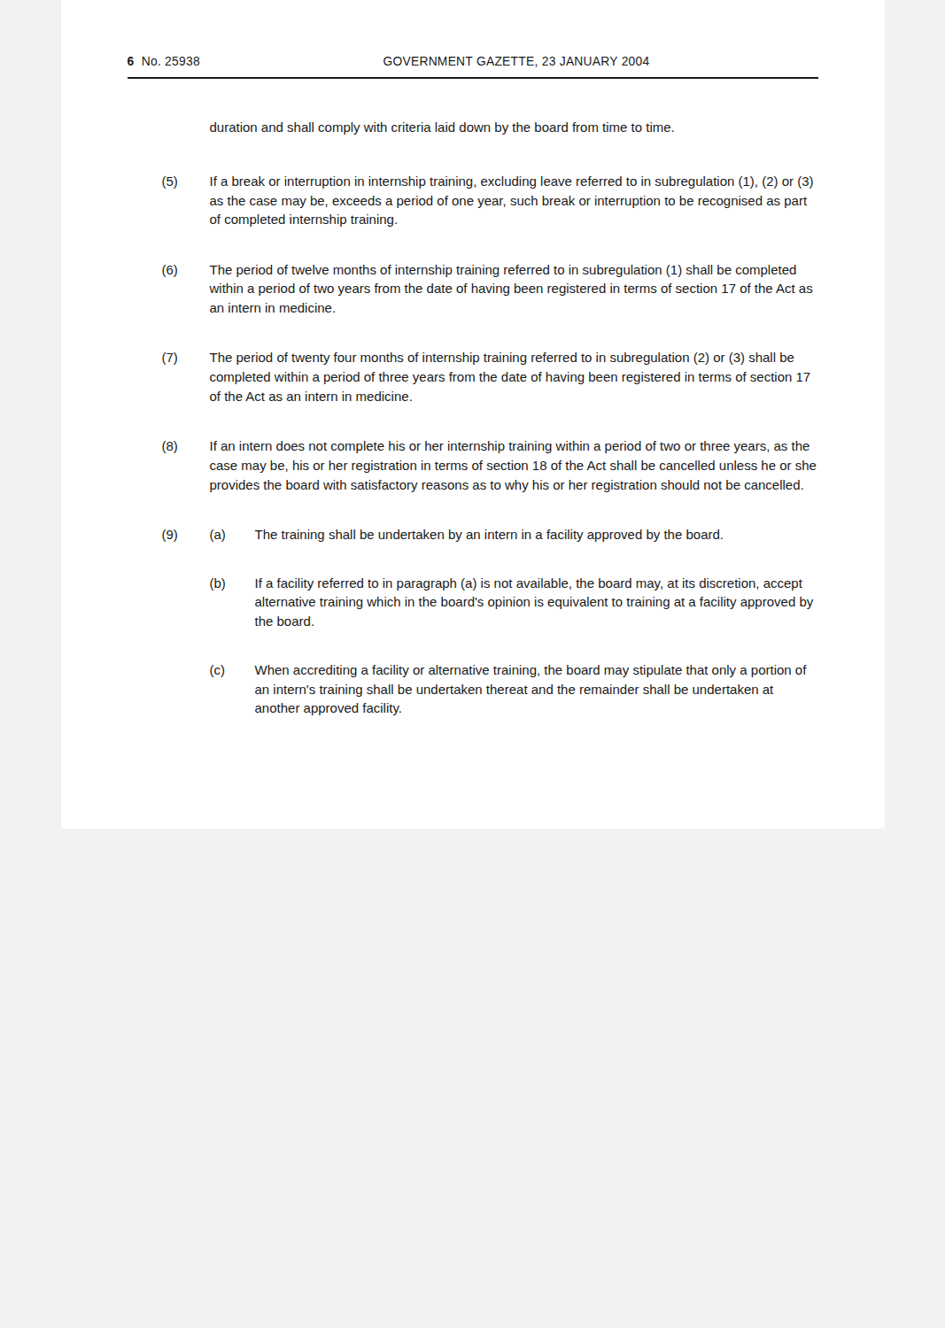6 No. 25938 Government Gazette, 23 January 2004
duration and shall comply with criteria laid down by the board from time to time.
(5)
If a break or interruption in internship training, excluding leave referred to in subregulation (1), (2) or (3) as the case may be, exceeds a period of one year, such break or interruption to be recognised as part of completed internship training.
(6)
The period of twelve months of internship training referred to in subregulation (1) shall be completed within a period of two years from the date of having been registered in terms of section 17 of the Act as an intern in medicine.
(7)
The period of twenty four months of internship training referred to in subregulation (2) or (3) shall be completed within a period of three years from the date of having been registered in terms of section 17 of the Act as an intern in medicine.
(8)
If an intern does not complete his or her internship training within a period of two or three years, as the case may be, his or her registration in terms of section 18 of the Act shall be cancelled unless he or she provides the board with satisfactory reasons as to why his or her registration should not be cancelled.
(9)
(a)
The training shall be undertaken by an intern in a facility approved by the board.
(b)
If a facility referred to in paragraph (a) is not available, the board may, at its discretion, accept alternative training which in the board's opinion is equivalent to training at a facility approved by the board.
(c)
When accrediting a facility or alternative training, the board may stipulate that only a portion of an intern's training shall be undertaken thereat and the remainder shall be undertaken at another approved facility.